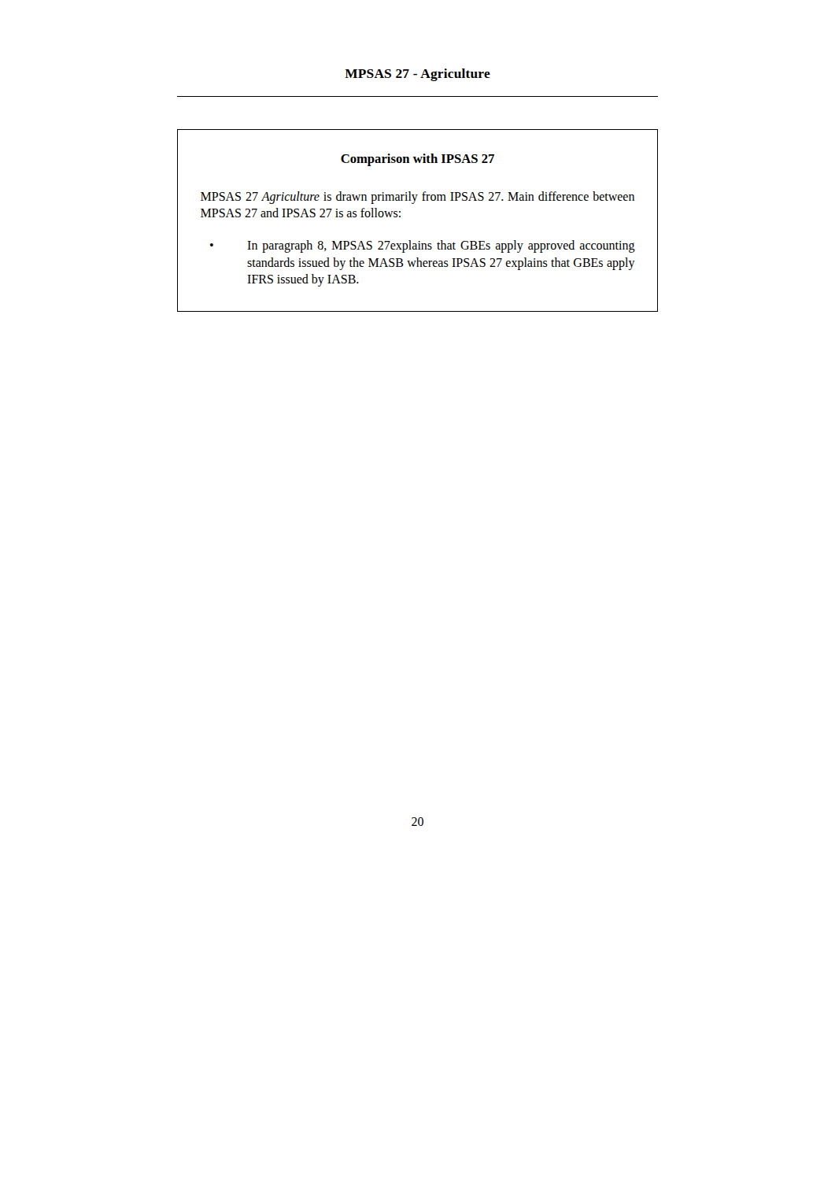MPSAS 27 - Agriculture
Comparison with IPSAS 27
MPSAS 27 Agriculture is drawn primarily from IPSAS 27. Main difference between MPSAS 27 and IPSAS 27 is as follows:
In paragraph 8, MPSAS 27explains that GBEs apply approved accounting standards issued by the MASB whereas IPSAS 27 explains that GBEs apply IFRS issued by IASB.
20